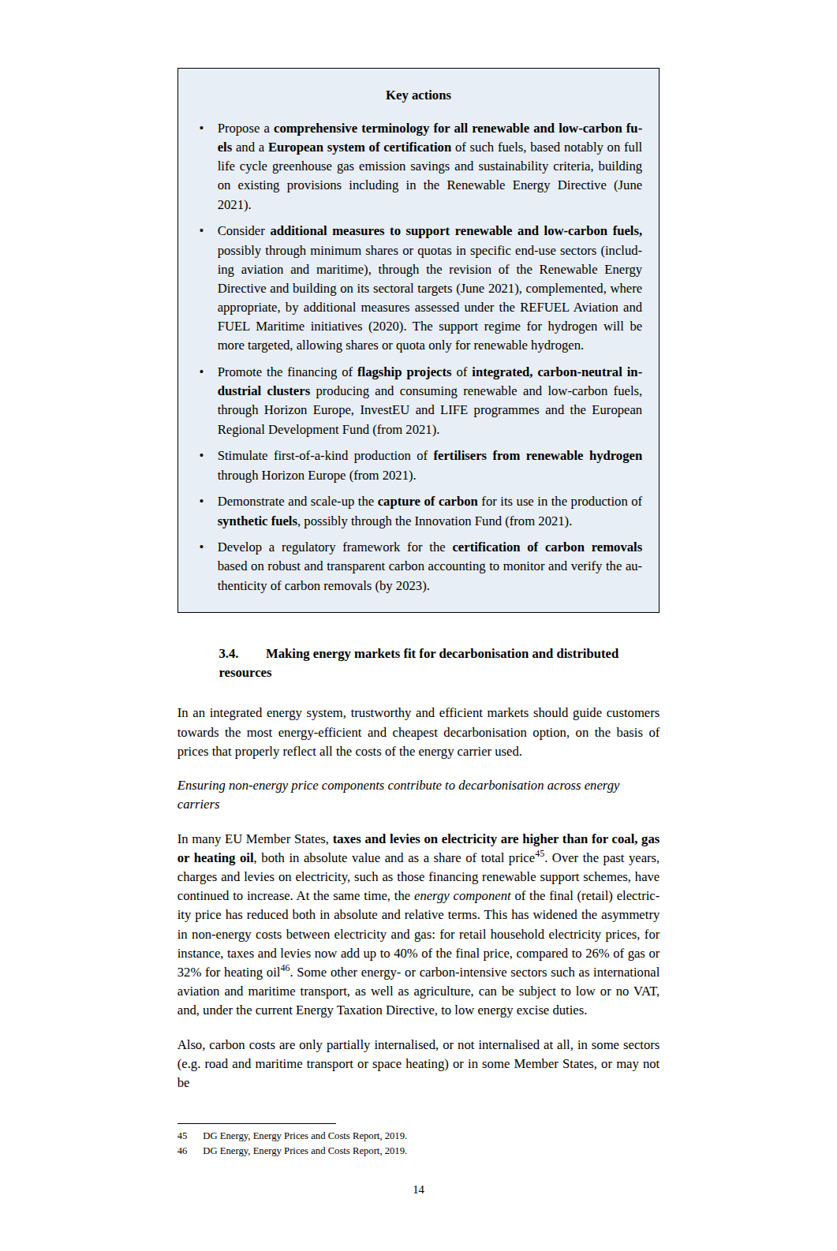Key actions
Propose a comprehensive terminology for all renewable and low-carbon fuels and a European system of certification of such fuels, based notably on full life cycle greenhouse gas emission savings and sustainability criteria, building on existing provisions including in the Renewable Energy Directive (June 2021).
Consider additional measures to support renewable and low-carbon fuels, possibly through minimum shares or quotas in specific end-use sectors (including aviation and maritime), through the revision of the Renewable Energy Directive and building on its sectoral targets (June 2021), complemented, where appropriate, by additional measures assessed under the REFUEL Aviation and FUEL Maritime initiatives (2020). The support regime for hydrogen will be more targeted, allowing shares or quota only for renewable hydrogen.
Promote the financing of flagship projects of integrated, carbon-neutral industrial clusters producing and consuming renewable and low-carbon fuels, through Horizon Europe, InvestEU and LIFE programmes and the European Regional Development Fund (from 2021).
Stimulate first-of-a-kind production of fertilisers from renewable hydrogen through Horizon Europe (from 2021).
Demonstrate and scale-up the capture of carbon for its use in the production of synthetic fuels, possibly through the Innovation Fund (from 2021).
Develop a regulatory framework for the certification of carbon removals based on robust and transparent carbon accounting to monitor and verify the authenticity of carbon removals (by 2023).
3.4. Making energy markets fit for decarbonisation and distributed resources
In an integrated energy system, trustworthy and efficient markets should guide customers towards the most energy-efficient and cheapest decarbonisation option, on the basis of prices that properly reflect all the costs of the energy carrier used.
Ensuring non-energy price components contribute to decarbonisation across energy carriers
In many EU Member States, taxes and levies on electricity are higher than for coal, gas or heating oil, both in absolute value and as a share of total price45. Over the past years, charges and levies on electricity, such as those financing renewable support schemes, have continued to increase. At the same time, the energy component of the final (retail) electricity price has reduced both in absolute and relative terms. This has widened the asymmetry in non-energy costs between electricity and gas: for retail household electricity prices, for instance, taxes and levies now add up to 40% of the final price, compared to 26% of gas or 32% for heating oil46. Some other energy- or carbon-intensive sectors such as international aviation and maritime transport, as well as agriculture, can be subject to low or no VAT, and, under the current Energy Taxation Directive, to low energy excise duties.
Also, carbon costs are only partially internalised, or not internalised at all, in some sectors (e.g. road and maritime transport or space heating) or in some Member States, or may not be
| 45 | DG Energy, Energy Prices and Costs Report, 2019. |
| 46 | DG Energy, Energy Prices and Costs Report, 2019. |
14